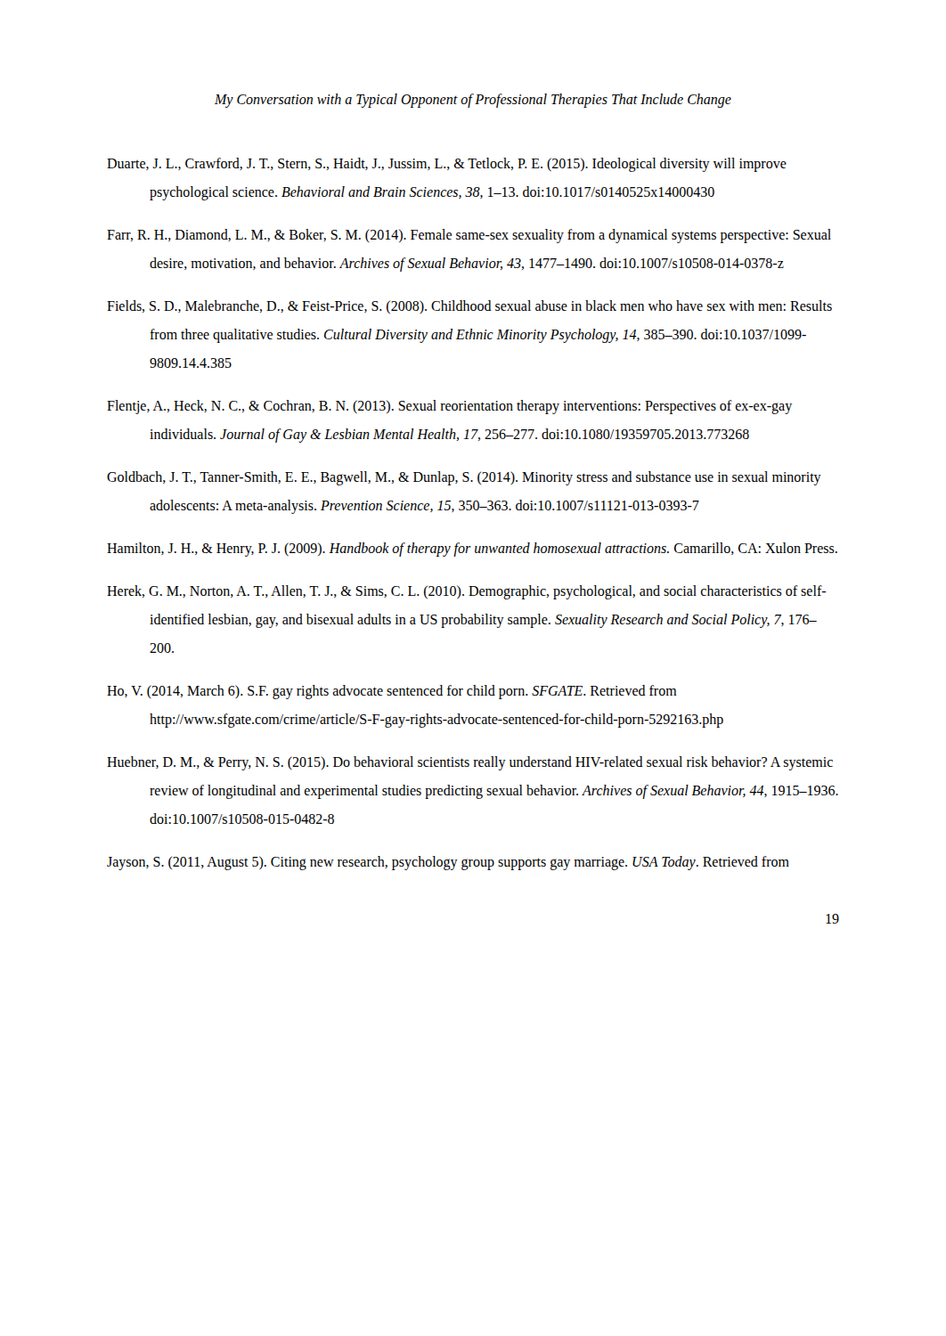My Conversation with a Typical Opponent of Professional Therapies That Include Change
Duarte, J. L., Crawford, J. T., Stern, S., Haidt, J., Jussim, L., & Tetlock, P. E. (2015). Ideological diversity will improve psychological science. Behavioral and Brain Sciences, 38, 1–13. doi:10.1017/s0140525x14000430
Farr, R. H., Diamond, L. M., & Boker, S. M. (2014). Female same-sex sexuality from a dynamical systems perspective: Sexual desire, motivation, and behavior. Archives of Sexual Behavior, 43, 1477–1490. doi:10.1007/s10508-014-0378-z
Fields, S. D., Malebranche, D., & Feist-Price, S. (2008). Childhood sexual abuse in black men who have sex with men: Results from three qualitative studies. Cultural Diversity and Ethnic Minority Psychology, 14, 385–390. doi:10.1037/1099-9809.14.4.385
Flentje, A., Heck, N. C., & Cochran, B. N. (2013). Sexual reorientation therapy interventions: Perspectives of ex-ex-gay individuals. Journal of Gay & Lesbian Mental Health, 17, 256–277. doi:10.1080/19359705.2013.773268
Goldbach, J. T., Tanner-Smith, E. E., Bagwell, M., & Dunlap, S. (2014). Minority stress and substance use in sexual minority adolescents: A meta-analysis. Prevention Science, 15, 350–363. doi:10.1007/s11121-013-0393-7
Hamilton, J. H., & Henry, P. J. (2009). Handbook of therapy for unwanted homosexual attractions. Camarillo, CA: Xulon Press.
Herek, G. M., Norton, A. T., Allen, T. J., & Sims, C. L. (2010). Demographic, psychological, and social characteristics of self-identified lesbian, gay, and bisexual adults in a US probability sample. Sexuality Research and Social Policy, 7, 176–200.
Ho, V. (2014, March 6). S.F. gay rights advocate sentenced for child porn. SFGATE. Retrieved from http://www.sfgate.com/crime/article/S-F-gay-rights-advocate-sentenced-for-child-porn-5292163.php
Huebner, D. M., & Perry, N. S. (2015). Do behavioral scientists really understand HIV-related sexual risk behavior? A systemic review of longitudinal and experimental studies predicting sexual behavior. Archives of Sexual Behavior, 44, 1915–1936. doi:10.1007/s10508-015-0482-8
Jayson, S. (2011, August 5). Citing new research, psychology group supports gay marriage. USA Today. Retrieved from
19